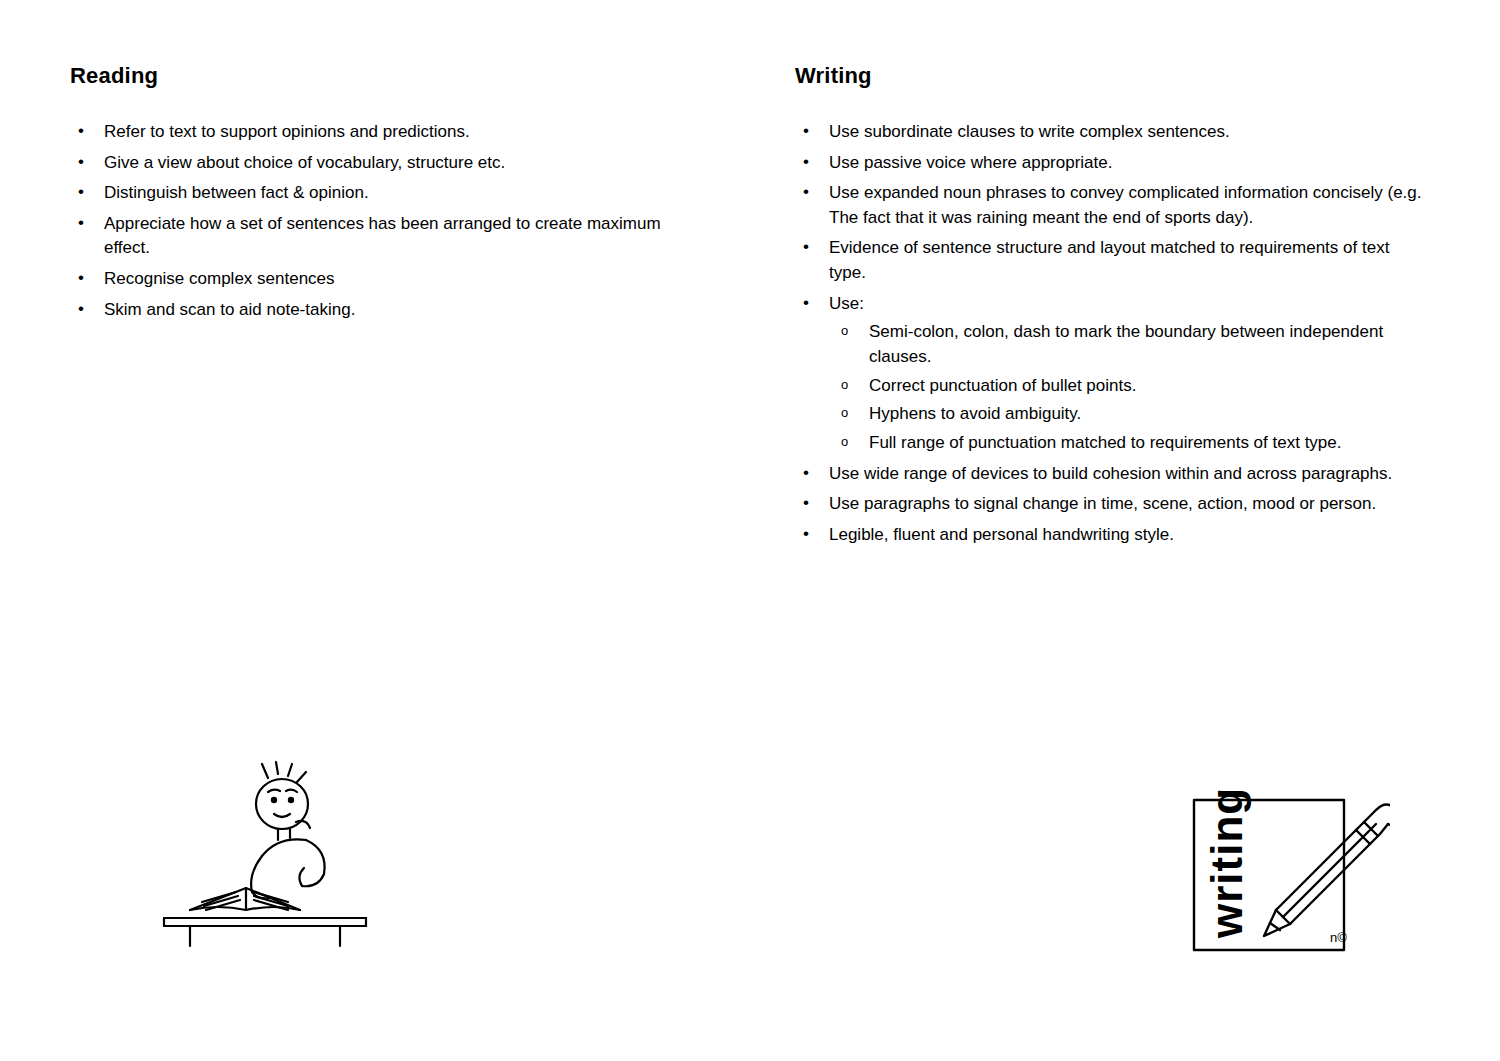Reading
Refer to text to support opinions and predictions.
Give a view about choice of vocabulary, structure etc.
Distinguish between fact & opinion.
Appreciate how a set of sentences has been arranged to create maximum effect.
Recognise complex sentences
Skim and scan to aid note-taking.
Writing
Use subordinate clauses to write complex sentences.
Use passive voice where appropriate.
Use expanded noun phrases to convey complicated information concisely (e.g. The fact that it was raining meant the end of sports day).
Evidence of sentence structure and layout matched to requirements of text type.
Use:
Semi-colon, colon, dash to mark the boundary between independent clauses.
Correct punctuation of bullet points.
Hyphens to avoid ambiguity.
Full range of punctuation matched to requirements of text type.
Use wide range of devices to build cohesion within and across paragraphs.
Use paragraphs to signal change in time, scene, action, mood or person.
Legible, fluent and personal handwriting style.
writing n©